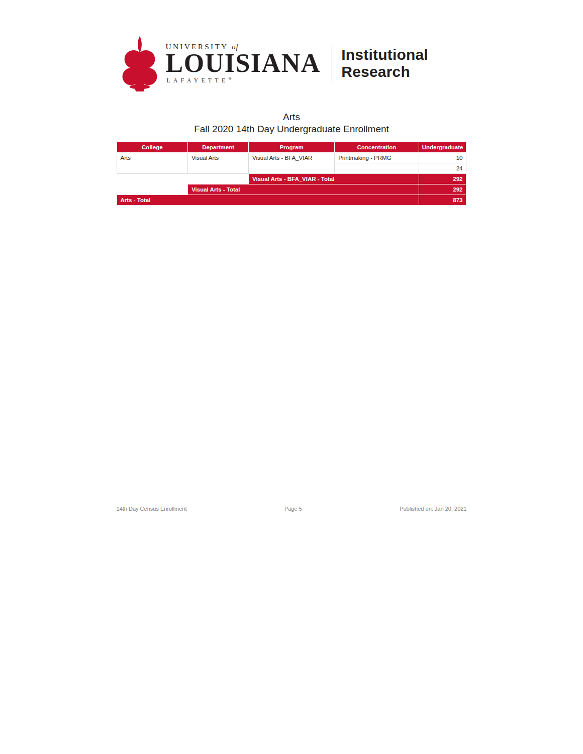University of
LOUISIANA
Lafayette®
Institutional Research
Arts
Fall 2020 14th Day Undergraduate Enrollment
| College | Department | Program | Concentration | Undergraduate |
| --- | --- | --- | --- | --- |
| Arts | Visual Arts | Visual Arts - BFA_VIAR | Printmaking - PRMG | 10 |
| | 24 |
| | Visual Arts - BFA_VIAR - Total | 292 |
| | Visual Arts - Total | 292 |
| Arts - Total | 873 |
14th Day Census Enrollment
Page 5
Published on: Jan 20, 2021